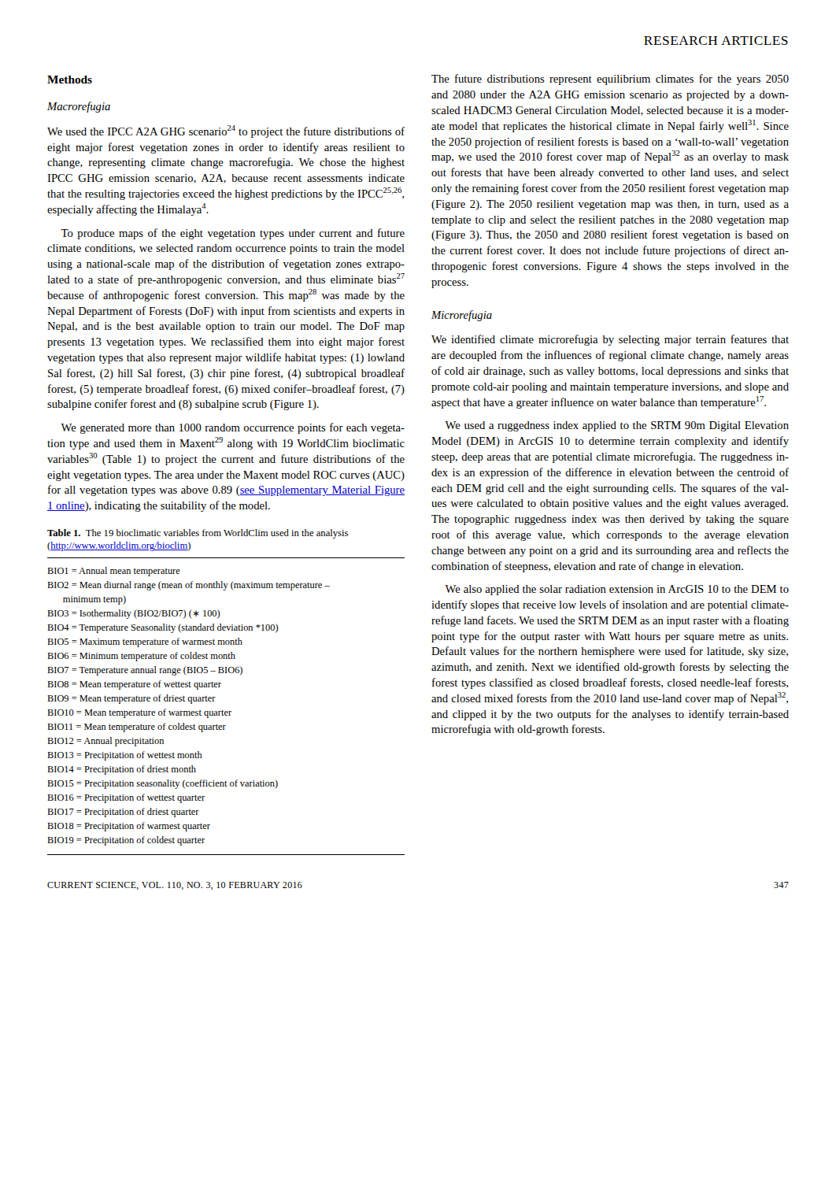RESEARCH ARTICLES
Methods
Macrorefugia
We used the IPCC A2A GHG scenario24 to project the future distributions of eight major forest vegetation zones in order to identify areas resilient to change, representing climate change macrorefugia. We chose the highest IPCC GHG emission scenario, A2A, because recent assessments indicate that the resulting trajectories exceed the highest predictions by the IPCC25,26, especially affecting the Himalaya4.
To produce maps of the eight vegetation types under current and future climate conditions, we selected random occurrence points to train the model using a national-scale map of the distribution of vegetation zones extrapolated to a state of pre-anthropogenic conversion, and thus eliminate bias27 because of anthropogenic forest conversion. This map28 was made by the Nepal Department of Forests (DoF) with input from scientists and experts in Nepal, and is the best available option to train our model. The DoF map presents 13 vegetation types. We reclassified them into eight major forest vegetation types that also represent major wildlife habitat types: (1) lowland Sal forest, (2) hill Sal forest, (3) chir pine forest, (4) subtropical broadleaf forest, (5) temperate broadleaf forest, (6) mixed conifer–broadleaf forest, (7) subalpine conifer forest and (8) subalpine scrub (Figure 1).
We generated more than 1000 random occurrence points for each vegetation type and used them in Maxent29 along with 19 WorldClim bioclimatic variables30 (Table 1) to project the current and future distributions of the eight vegetation types. The area under the Maxent model ROC curves (AUC) for all vegetation types was above 0.89 (see Supplementary Material Figure 1 online), indicating the suitability of the model.
Table 1. The 19 bioclimatic variables from WorldClim used in the analysis (http://www.worldclim.org/bioclim)
BIO1 = Annual mean temperature
BIO2 = Mean diurnal range (mean of monthly (maximum temperature –
minimum temp)
BIO3 = Isothermality (BIO2/BIO7) (∗ 100)
BIO4 = Temperature Seasonality (standard deviation *100)
BIO5 = Maximum temperature of warmest month
BIO6 = Minimum temperature of coldest month
BIO7 = Temperature annual range (BIO5 – BIO6)
BIO8 = Mean temperature of wettest quarter
BIO9 = Mean temperature of driest quarter
BIO10 = Mean temperature of warmest quarter
BIO11 = Mean temperature of coldest quarter
BIO12 = Annual precipitation
BIO13 = Precipitation of wettest month
BIO14 = Precipitation of driest month
BIO15 = Precipitation seasonality (coefficient of variation)
BIO16 = Precipitation of wettest quarter
BIO17 = Precipitation of driest quarter
BIO18 = Precipitation of warmest quarter
BIO19 = Precipitation of coldest quarter
The future distributions represent equilibrium climates for the years 2050 and 2080 under the A2A GHG emission scenario as projected by a downscaled HADCM3 General Circulation Model, selected because it is a moderate model that replicates the historical climate in Nepal fairly well31. Since the 2050 projection of resilient forests is based on a ‘wall-to-wall’ vegetation map, we used the 2010 forest cover map of Nepal32 as an overlay to mask out forests that have been already converted to other land uses, and select only the remaining forest cover from the 2050 resilient forest vegetation map (Figure 2). The 2050 resilient vegetation map was then, in turn, used as a template to clip and select the resilient patches in the 2080 vegetation map (Figure 3). Thus, the 2050 and 2080 resilient forest vegetation is based on the current forest cover. It does not include future projections of direct anthropogenic forest conversions. Figure 4 shows the steps involved in the process.
Microrefugia
We identified climate microrefugia by selecting major terrain features that are decoupled from the influences of regional climate change, namely areas of cold air drainage, such as valley bottoms, local depressions and sinks that promote cold-air pooling and maintain temperature inversions, and slope and aspect that have a greater influence on water balance than temperature17.
We used a ruggedness index applied to the SRTM 90m Digital Elevation Model (DEM) in ArcGIS 10 to determine terrain complexity and identify steep, deep areas that are potential climate microrefugia. The ruggedness index is an expression of the difference in elevation between the centroid of each DEM grid cell and the eight surrounding cells. The squares of the values were calculated to obtain positive values and the eight values averaged. The topographic ruggedness index was then derived by taking the square root of this average value, which corresponds to the average elevation change between any point on a grid and its surrounding area and reflects the combination of steepness, elevation and rate of change in elevation.
We also applied the solar radiation extension in ArcGIS 10 to the DEM to identify slopes that receive low levels of insolation and are potential climate-refuge land facets. We used the SRTM DEM as an input raster with a floating point type for the output raster with Watt hours per square metre as units. Default values for the northern hemisphere were used for latitude, sky size, azimuth, and zenith. Next we identified old-growth forests by selecting the forest types classified as closed broadleaf forests, closed needle-leaf forests, and closed mixed forests from the 2010 land use-land cover map of Nepal32, and clipped it by the two outputs for the analyses to identify terrain-based microrefugia with old-growth forests.
CURRENT SCIENCE, VOL. 110, NO. 3, 10 FEBRUARY 2016 347